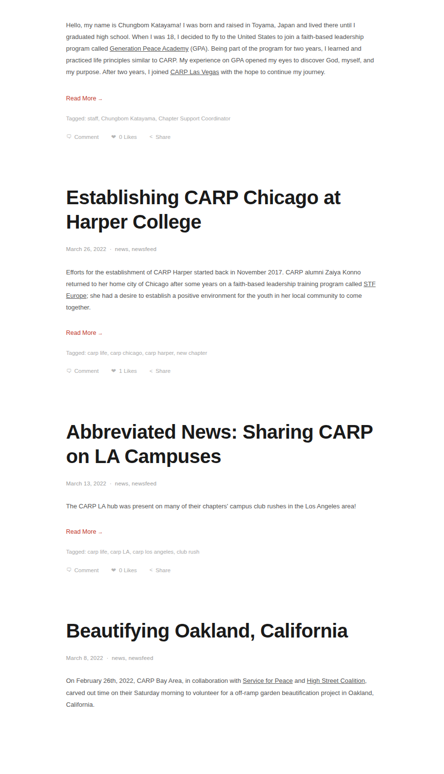Hello, my name is Chungbom Katayama! I was born and raised in Toyama, Japan and lived there until I graduated high school. When I was 18, I decided to fly to the United States to join a faith-based leadership program called Generation Peace Academy (GPA). Being part of the program for two years, I learned and practiced life principles similar to CARP. My experience on GPA opened my eyes to discover God, myself, and my purpose. After two years, I joined CARP Las Vegas with the hope to continue my journey.
Read More
Tagged: staff, Chungbom Katayama, Chapter Support Coordinator
🗨 Comment ❤ 0 Likes < Share
Establishing CARP Chicago at Harper College
March 26, 2022 · news, newsfeed
Efforts for the establishment of CARP Harper started back in November 2017. CARP alumni Zaiya Konno returned to her home city of Chicago after some years on a faith-based leadership training program called STF Europe; she had a desire to establish a positive environment for the youth in her local community to come together.
Read More
Tagged: carp life, carp chicago, carp harper, new chapter
🗨 Comment ❤ 1 Likes < Share
Abbreviated News: Sharing CARP on LA Campuses
March 13, 2022 · news, newsfeed
The CARP LA hub was present on many of their chapters' campus club rushes in the Los Angeles area!
Read More
Tagged: carp life, carp LA, carp los angeles, club rush
🗨 Comment ❤ 0 Likes < Share
Beautifying Oakland, California
March 8, 2022 · news, newsfeed
On February 26th, 2022, CARP Bay Area, in collaboration with Service for Peace and High Street Coalition, carved out time on their Saturday morning to volunteer for a off-ramp garden beautification project in Oakland, California.